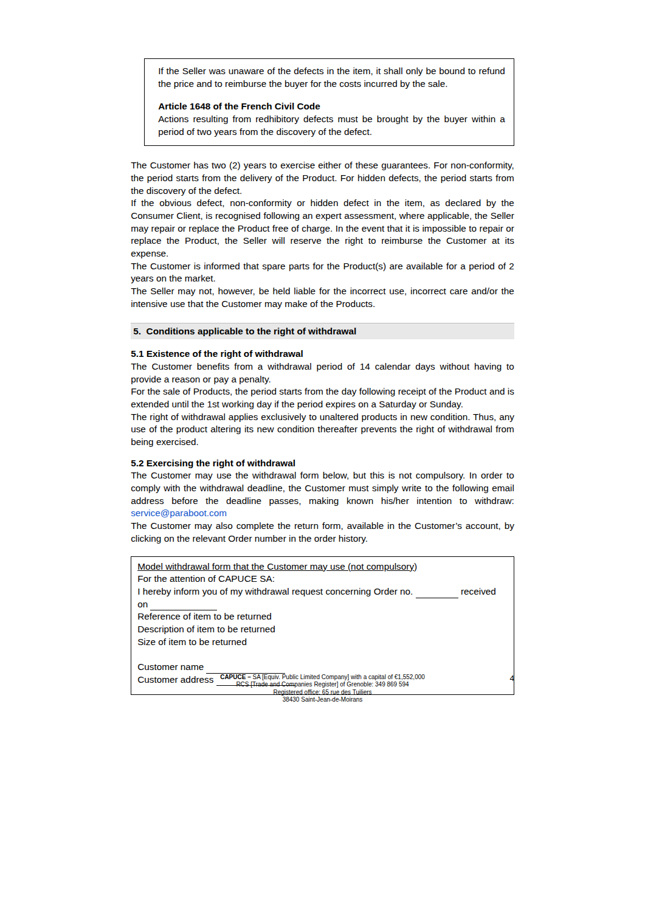If the Seller was unaware of the defects in the item, it shall only be bound to refund the price and to reimburse the buyer for the costs incurred by the sale.
Article 1648 of the French Civil Code
Actions resulting from redhibitory defects must be brought by the buyer within a period of two years from the discovery of the defect.
The Customer has two (2) years to exercise either of these guarantees. For non-conformity, the period starts from the delivery of the Product. For hidden defects, the period starts from the discovery of the defect.
If the obvious defect, non-conformity or hidden defect in the item, as declared by the Consumer Client, is recognised following an expert assessment, where applicable, the Seller may repair or replace the Product free of charge. In the event that it is impossible to repair or replace the Product, the Seller will reserve the right to reimburse the Customer at its expense.
The Customer is informed that spare parts for the Product(s) are available for a period of 2 years on the market.
The Seller may not, however, be held liable for the incorrect use, incorrect care and/or the intensive use that the Customer may make of the Products.
5. Conditions applicable to the right of withdrawal
5.1 Existence of the right of withdrawal
The Customer benefits from a withdrawal period of 14 calendar days without having to provide a reason or pay a penalty.
For the sale of Products, the period starts from the day following receipt of the Product and is extended until the 1st working day if the period expires on a Saturday or Sunday.
The right of withdrawal applies exclusively to unaltered products in new condition. Thus, any use of the product altering its new condition thereafter prevents the right of withdrawal from being exercised.
5.2 Exercising the right of withdrawal
The Customer may use the withdrawal form below, but this is not compulsory. In order to comply with the withdrawal deadline, the Customer must simply write to the following email address before the deadline passes, making known his/her intention to withdraw: service@paraboot.com
The Customer may also complete the return form, available in the Customer’s account, by clicking on the relevant Order number in the order history.
Model withdrawal form that the Customer may use (not compulsory)
For the attention of CAPUCE SA:
I hereby inform you of my withdrawal request concerning Order no. received on
Reference of item to be returned
Description of item to be returned
Size of item to be returned
Customer name
Customer address
4
CAPUCE – SA [Equiv. Public Limited Company] with a capital of €1,552,000
RCS [Trade and Companies Register] of Grenoble: 349 869 594
Registered office: 65 rue des Tuiliers
38430 Saint-Jean-de-Moirans